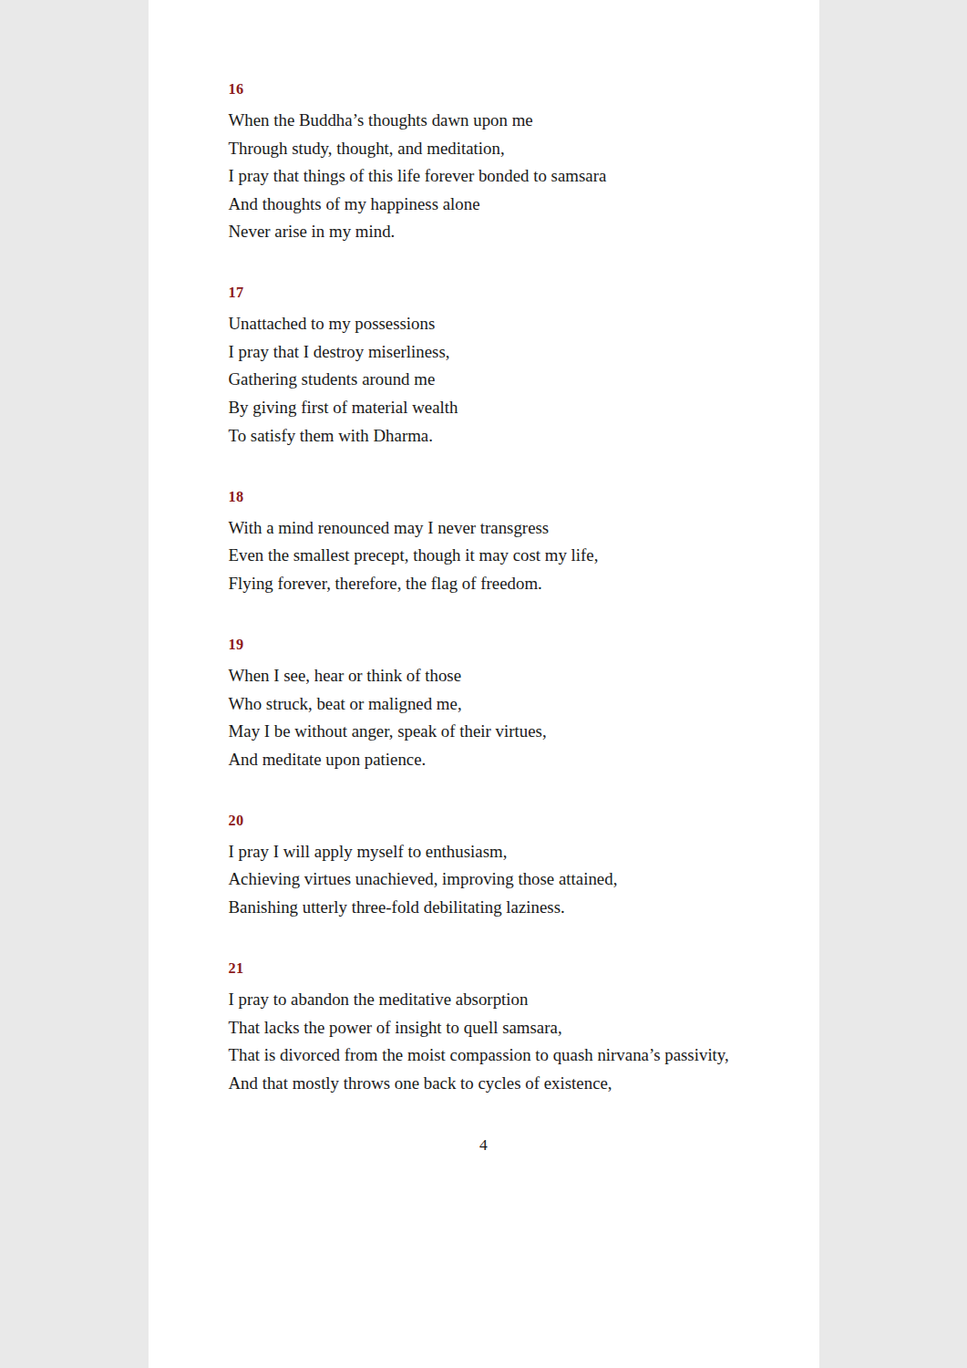16
When the Buddha’s thoughts dawn upon me Through study, thought, and meditation, I pray that things of this life forever bonded to samsara And thoughts of my happiness alone Never arise in my mind.
17
Unattached to my possessions I pray that I destroy miserliness, Gathering students around me By giving first of material wealth To satisfy them with Dharma.
18
With a mind renounced may I never transgress Even the smallest precept, though it may cost my life, Flying forever, therefore, the flag of freedom.
19
When I see, hear or think of those Who struck, beat or maligned me, May I be without anger, speak of their virtues, And meditate upon patience.
20
I pray I will apply myself to enthusiasm, Achieving virtues unachieved, improving those attained, Banishing utterly three-fold debilitating laziness.
21
I pray to abandon the meditative absorption That lacks the power of insight to quell samsara, That is divorced from the moist compassion to quash nirvana’s passivity, And that mostly throws one back to cycles of existence,
4